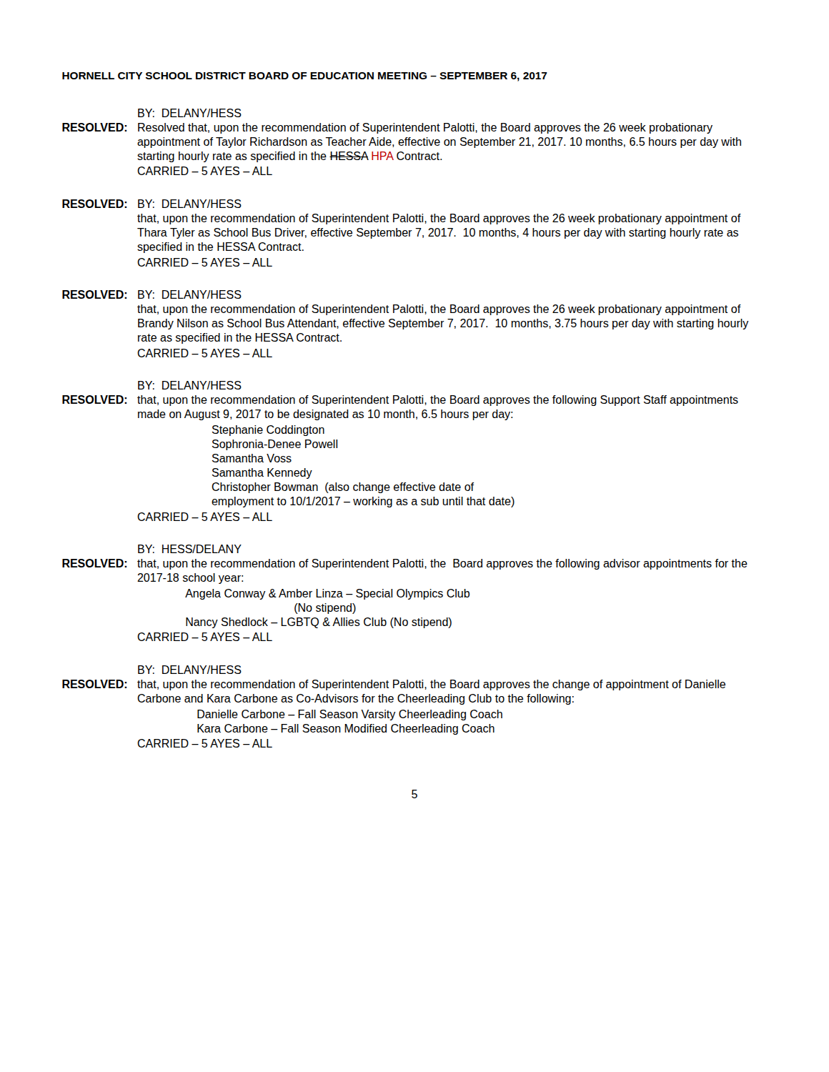HORNELL CITY SCHOOL DISTRICT BOARD OF EDUCATION MEETING – SEPTEMBER 6, 2017
BY: DELANY/HESS
RESOLVED:
Resolved that, upon the recommendation of Superintendent Palotti, the Board approves the 26 week probationary appointment of Taylor Richardson as Teacher Aide, effective on September 21, 2017. 10 months, 6.5 hours per day with starting hourly rate as specified in the HESSA HPA Contract.
CARRIED – 5 AYES – ALL
RESOLVED:
BY: DELANY/HESS
that, upon the recommendation of Superintendent Palotti, the Board approves the 26 week probationary appointment of Thara Tyler as School Bus Driver, effective September 7, 2017. 10 months, 4 hours per day with starting hourly rate as specified in the HESSA Contract.
CARRIED – 5 AYES – ALL
RESOLVED:
BY: DELANY/HESS
that, upon the recommendation of Superintendent Palotti, the Board approves the 26 week probationary appointment of Brandy Nilson as School Bus Attendant, effective September 7, 2017. 10 months, 3.75 hours per day with starting hourly rate as specified in the HESSA Contract.
CARRIED – 5 AYES – ALL
BY: DELANY/HESS
RESOLVED:
that, upon the recommendation of Superintendent Palotti, the Board approves the following Support Staff appointments made on August 9, 2017 to be designated as 10 month, 6.5 hours per day:
Stephanie Coddington
Sophronia-Denee Powell
Samantha Voss
Samantha Kennedy
Christopher Bowman (also change effective date of
employment to 10/1/2017 – working as a sub until that date)
CARRIED – 5 AYES – ALL
BY: HESS/DELANY
RESOLVED:
that, upon the recommendation of Superintendent Palotti, the Board approves the following advisor appointments for the 2017-18 school year:
Angela Conway & Amber Linza – Special Olympics Club
(No stipend)
Nancy Shedlock – LGBTQ & Allies Club (No stipend)
CARRIED – 5 AYES – ALL
BY: DELANY/HESS
RESOLVED:
that, upon the recommendation of Superintendent Palotti, the Board approves the change of appointment of Danielle Carbone and Kara Carbone as Co-Advisors for the Cheerleading Club to the following:
Danielle Carbone – Fall Season Varsity Cheerleading Coach
Kara Carbone – Fall Season Modified Cheerleading Coach
CARRIED – 5 AYES – ALL
5